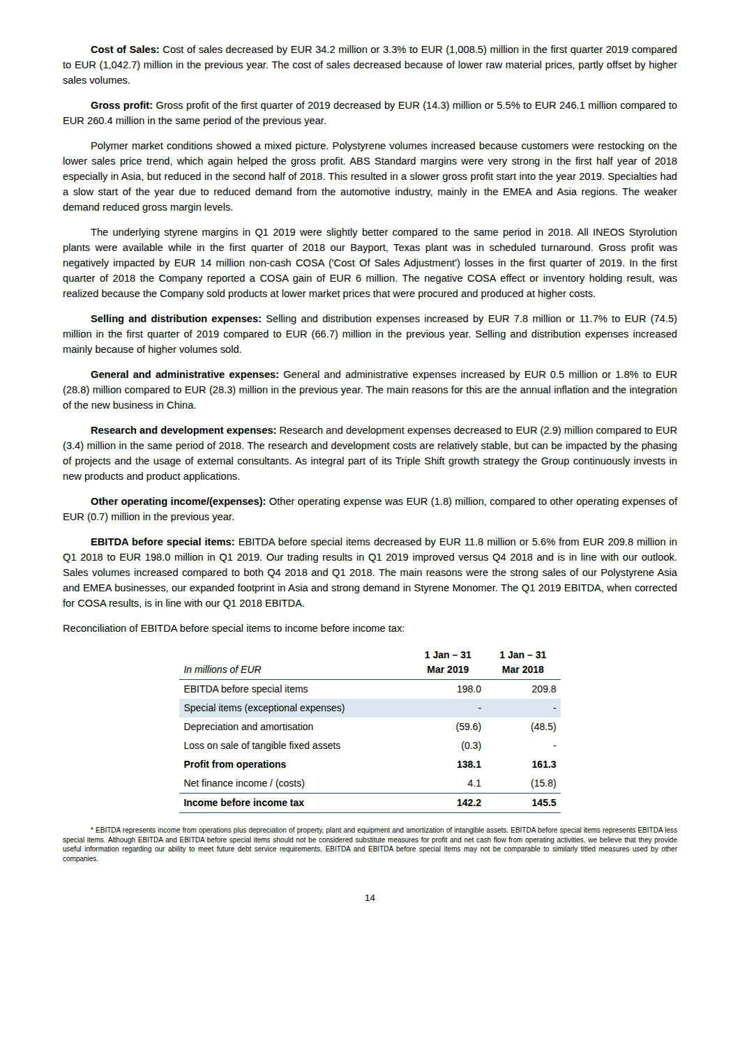Cost of Sales: Cost of sales decreased by EUR 34.2 million or 3.3% to EUR (1,008.5) million in the first quarter 2019 compared to EUR (1,042.7) million in the previous year. The cost of sales decreased because of lower raw material prices, partly offset by higher sales volumes.
Gross profit: Gross profit of the first quarter of 2019 decreased by EUR (14.3) million or 5.5% to EUR 246.1 million compared to EUR 260.4 million in the same period of the previous year.
Polymer market conditions showed a mixed picture. Polystyrene volumes increased because customers were restocking on the lower sales price trend, which again helped the gross profit. ABS Standard margins were very strong in the first half year of 2018 especially in Asia, but reduced in the second half of 2018. This resulted in a slower gross profit start into the year 2019. Specialties had a slow start of the year due to reduced demand from the automotive industry, mainly in the EMEA and Asia regions. The weaker demand reduced gross margin levels.
The underlying styrene margins in Q1 2019 were slightly better compared to the same period in 2018. All INEOS Styrolution plants were available while in the first quarter of 2018 our Bayport, Texas plant was in scheduled turnaround. Gross profit was negatively impacted by EUR 14 million non-cash COSA ('Cost Of Sales Adjustment') losses in the first quarter of 2019. In the first quarter of 2018 the Company reported a COSA gain of EUR 6 million. The negative COSA effect or inventory holding result, was realized because the Company sold products at lower market prices that were procured and produced at higher costs.
Selling and distribution expenses: Selling and distribution expenses increased by EUR 7.8 million or 11.7% to EUR (74.5) million in the first quarter of 2019 compared to EUR (66.7) million in the previous year. Selling and distribution expenses increased mainly because of higher volumes sold.
General and administrative expenses: General and administrative expenses increased by EUR 0.5 million or 1.8% to EUR (28.8) million compared to EUR (28.3) million in the previous year. The main reasons for this are the annual inflation and the integration of the new business in China.
Research and development expenses: Research and development expenses decreased to EUR (2.9) million compared to EUR (3.4) million in the same period of 2018. The research and development costs are relatively stable, but can be impacted by the phasing of projects and the usage of external consultants. As integral part of its Triple Shift growth strategy the Group continuously invests in new products and product applications.
Other operating income/(expenses): Other operating expense was EUR (1.8) million, compared to other operating expenses of EUR (0.7) million in the previous year.
EBITDA before special items: EBITDA before special items decreased by EUR 11.8 million or 5.6% from EUR 209.8 million in Q1 2018 to EUR 198.0 million in Q1 2019. Our trading results in Q1 2019 improved versus Q4 2018 and is in line with our outlook. Sales volumes increased compared to both Q4 2018 and Q1 2018. The main reasons were the strong sales of our Polystyrene Asia and EMEA businesses, our expanded footprint in Asia and strong demand in Styrene Monomer. The Q1 2019 EBITDA, when corrected for COSA results, is in line with our Q1 2018 EBITDA.
Reconciliation of EBITDA before special items to income before income tax:
| In millions of EUR | 1 Jan – 31 Mar 2019 | 1 Jan – 31 Mar 2018 |
| --- | --- | --- |
| EBITDA before special items | 198.0 | 209.8 |
| Special items (exceptional expenses) | - | - |
| Depreciation and amortisation | (59.6) | (48.5) |
| Loss on sale of tangible fixed assets | (0.3) | - |
| Profit from operations | 138.1 | 161.3 |
| Net finance income / (costs) | 4.1 | (15.8) |
| Income before income tax | 142.2 | 145.5 |
* EBITDA represents income from operations plus depreciation of property, plant and equipment and amortization of intangible assets. EBITDA before special items represents EBITDA less special items. Although EBITDA and EBITDA before special items should not be considered substitute measures for profit and net cash flow from operating activities, we believe that they provide useful information regarding our ability to meet future debt service requirements, EBITDA and EBITDA before special items may not be comparable to similarly titled measures used by other companies.
14